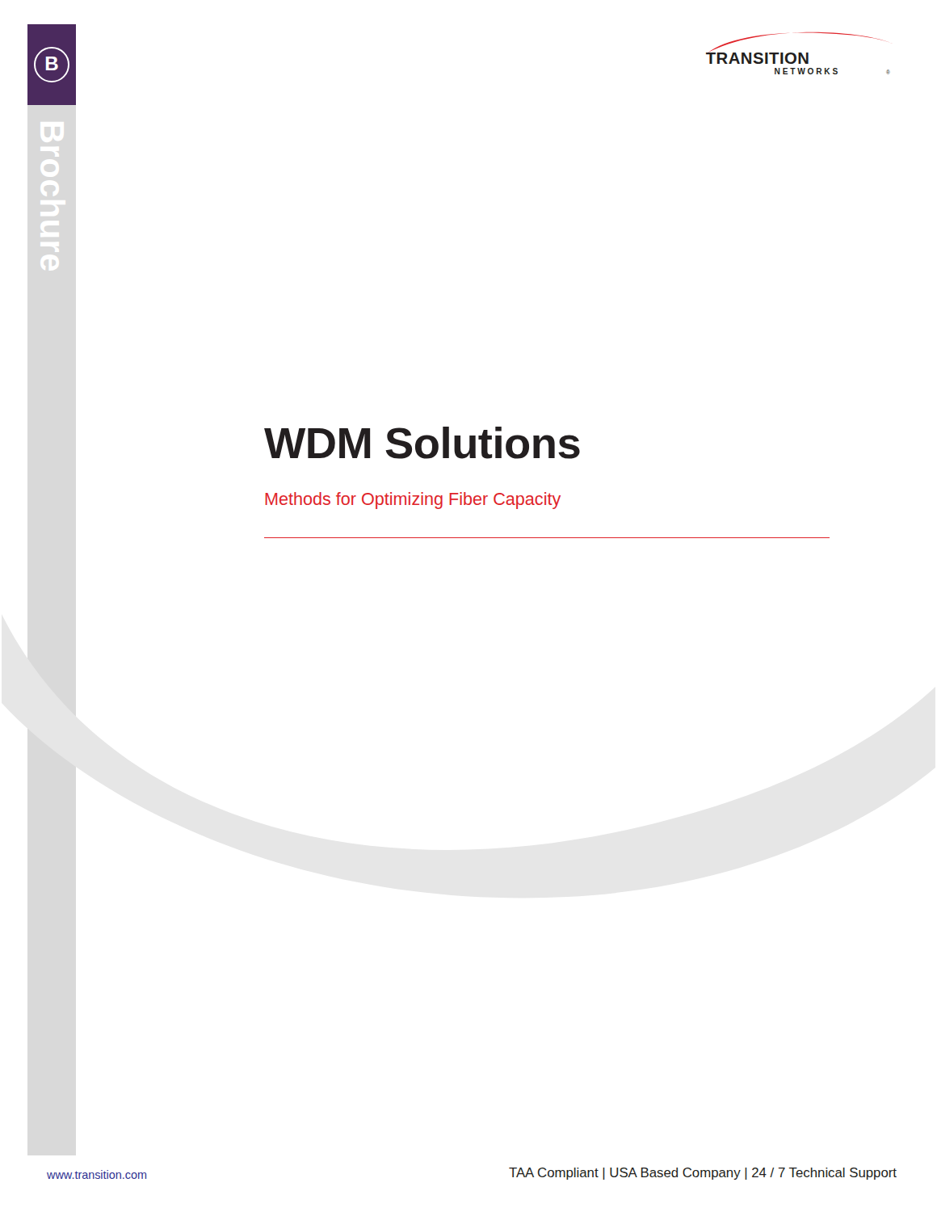B
Brochure
TRANSITION NETWORKS ®
WDM Solutions
Methods for Optimizing Fiber Capacity
www.transition.com
TAA Compliant | USA Based Company | 24 / 7 Technical Support